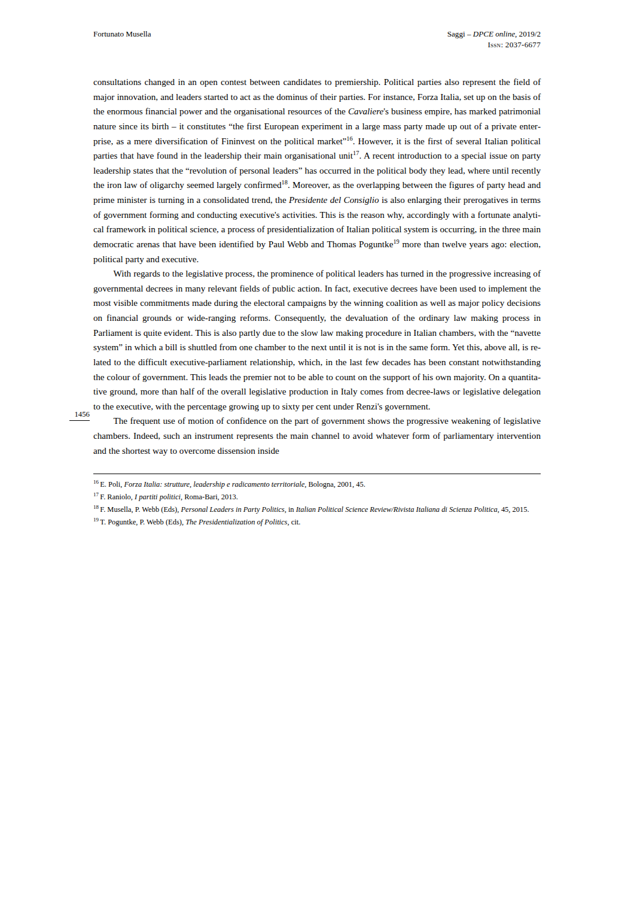Fortunato Musella
Saggi – DPCE online, 2019/2
Issn: 2037-6677
1456
consultations changed in an open contest between candidates to premiership. Political parties also represent the field of major innovation, and leaders started to act as the dominus of their parties. For instance, Forza Italia, set up on the basis of the enormous financial power and the organisational resources of the Cavaliere's business empire, has marked patrimonial nature since its birth – it constitutes “the first European experiment in a large mass party made up out of a private enterprise, as a mere diversification of Fininvest on the political market”16. However, it is the first of several Italian political parties that have found in the leadership their main organisational unit17. A recent introduction to a special issue on party leadership states that the “revolution of personal leaders” has occurred in the political body they lead, where until recently the iron law of oligarchy seemed largely confirmed18. Moreover, as the overlapping between the figures of party head and prime minister is turning in a consolidated trend, the Presidente del Consiglio is also enlarging their prerogatives in terms of government forming and conducting executive's activities. This is the reason why, accordingly with a fortunate analytical framework in political science, a process of presidentialization of Italian political system is occurring, in the three main democratic arenas that have been identified by Paul Webb and Thomas Poguntke19 more than twelve years ago: election, political party and executive.
With regards to the legislative process, the prominence of political leaders has turned in the progressive increasing of governmental decrees in many relevant fields of public action. In fact, executive decrees have been used to implement the most visible commitments made during the electoral campaigns by the winning coalition as well as major policy decisions on financial grounds or wide-ranging reforms. Consequently, the devaluation of the ordinary law making process in Parliament is quite evident. This is also partly due to the slow law making procedure in Italian chambers, with the “navette system” in which a bill is shuttled from one chamber to the next until it is not is in the same form. Yet this, above all, is related to the difficult executive-parliament relationship, which, in the last few decades has been constant notwithstanding the colour of government. This leads the premier not to be able to count on the support of his own majority. On a quantitative ground, more than half of the overall legislative production in Italy comes from decree-laws or legislative delegation to the executive, with the percentage growing up to sixty per cent under Renzi's government.
The frequent use of motion of confidence on the part of government shows the progressive weakening of legislative chambers. Indeed, such an instrument represents the main channel to avoid whatever form of parliamentary intervention and the shortest way to overcome dissension inside
16E. Poli, Forza Italia: strutture, leadership e radicamento territoriale, Bologna, 2001, 45.
17F. Raniolo, I partiti politici, Roma-Bari, 2013.
18F. Musella, P. Webb (Eds), Personal Leaders in Party Politics, in Italian Political Science Review/Rivista Italiana di Scienza Politica, 45, 2015.
19T. Poguntke, P. Webb (Eds), The Presidentialization of Politics, cit.